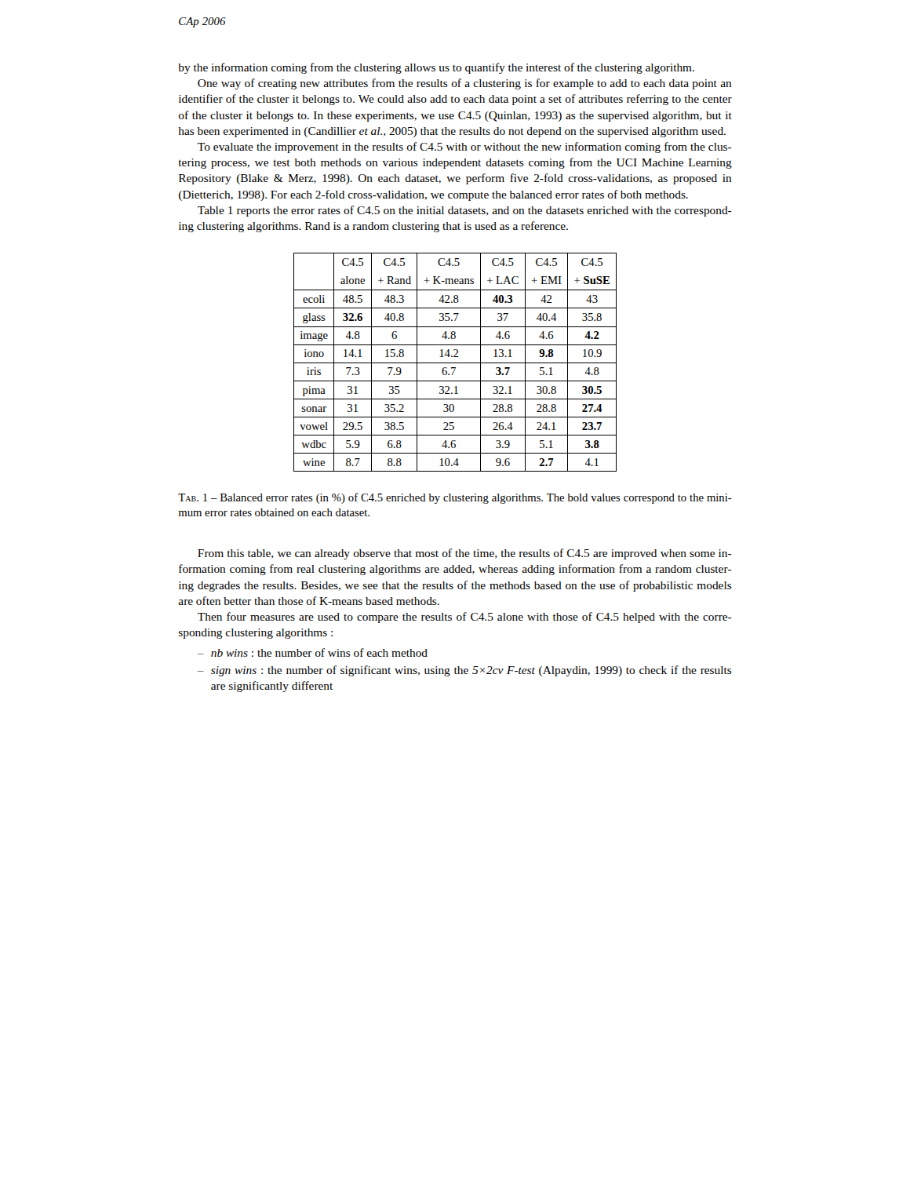CAp 2006
by the information coming from the clustering allows us to quantify the interest of the clustering algorithm.
One way of creating new attributes from the results of a clustering is for example to add to each data point an identifier of the cluster it belongs to. We could also add to each data point a set of attributes referring to the center of the cluster it belongs to. In these experiments, we use C4.5 (Quinlan, 1993) as the supervised algorithm, but it has been experimented in (Candillier et al., 2005) that the results do not depend on the supervised algorithm used.
To evaluate the improvement in the results of C4.5 with or without the new information coming from the clustering process, we test both methods on various independent datasets coming from the UCI Machine Learning Repository (Blake & Merz, 1998). On each dataset, we perform five 2-fold cross-validations, as proposed in (Dietterich, 1998). For each 2-fold cross-validation, we compute the balanced error rates of both methods.
Table 1 reports the error rates of C4.5 on the initial datasets, and on the datasets enriched with the corresponding clustering algorithms. Rand is a random clustering that is used as a reference.
| | C4.5 | C4.5 | C4.5 | C4.5 | C4.5 | C4.5 |
| --- | --- | --- | --- | --- | --- | --- |
| | alone | + Rand | + K-means | + LAC | + EMI | + SuSE |
| ecoli | 48.5 | 48.3 | 42.8 | 40.3 | 42 | 43 |
| glass | 32.6 | 40.8 | 35.7 | 37 | 40.4 | 35.8 |
| image | 4.8 | 6 | 4.8 | 4.6 | 4.6 | 4.2 |
| iono | 14.1 | 15.8 | 14.2 | 13.1 | 9.8 | 10.9 |
| iris | 7.3 | 7.9 | 6.7 | 3.7 | 5.1 | 4.8 |
| pima | 31 | 35 | 32.1 | 32.1 | 30.8 | 30.5 |
| sonar | 31 | 35.2 | 30 | 28.8 | 28.8 | 27.4 |
| vowel | 29.5 | 38.5 | 25 | 26.4 | 24.1 | 23.7 |
| wdbc | 5.9 | 6.8 | 4.6 | 3.9 | 5.1 | 3.8 |
| wine | 8.7 | 8.8 | 10.4 | 9.6 | 2.7 | 4.1 |
Tab. 1 – Balanced error rates (in %) of C4.5 enriched by clustering algorithms. The bold values correspond to the minimum error rates obtained on each dataset.
From this table, we can already observe that most of the time, the results of C4.5 are improved when some information coming from real clustering algorithms are added, whereas adding information from a random clustering degrades the results. Besides, we see that the results of the methods based on the use of probabilistic models are often better than those of K-means based methods.
Then four measures are used to compare the results of C4.5 alone with those of C4.5 helped with the corresponding clustering algorithms :
nb wins : the number of wins of each method
sign wins : the number of significant wins, using the 5×2cv F-test (Alpaydin, 1999) to check if the results are significantly different